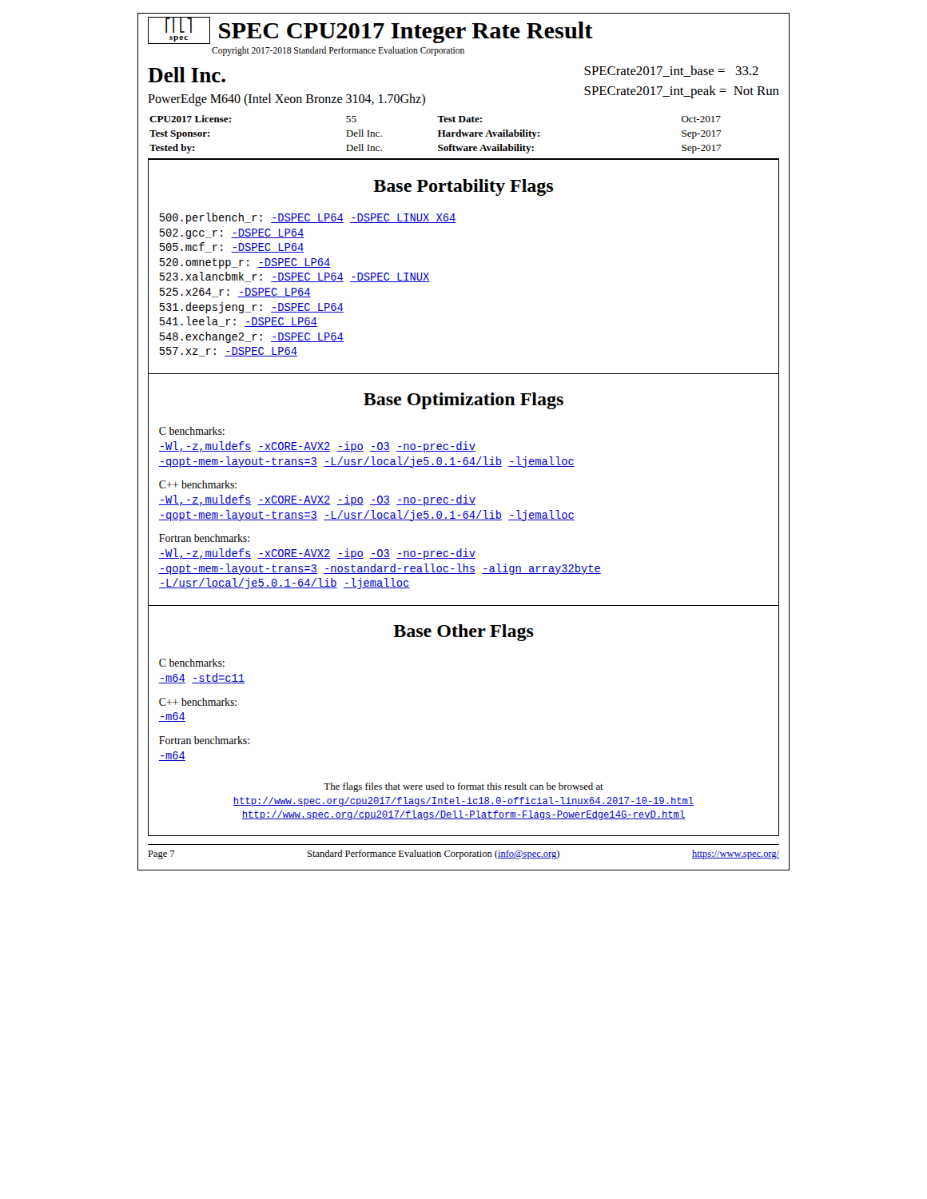⎡⎢⎣⎤
spec
SPEC CPU2017 Integer Rate Result
Copyright 2017-2018 Standard Performance Evaluation Corporation
Dell Inc.
PowerEdge M640 (Intel Xeon Bronze 3104, 1.70Ghz)
SPECrate2017_int_base = 33.2
SPECrate2017_int_peak = Not Run
| CPU2017 License: | 55 | Test Date: | Oct-2017 |
| Test Sponsor: | Dell Inc. | Hardware Availability: | Sep-2017 |
| Tested by: | Dell Inc. | Software Availability: | Sep-2017 |
Base Portability Flags
500.perlbench_r: -DSPEC_LP64 -DSPEC_LINUX_X64
502.gcc_r: -DSPEC_LP64
505.mcf_r: -DSPEC_LP64
520.omnetpp_r: -DSPEC_LP64
523.xalancbmk_r: -DSPEC_LP64 -DSPEC_LINUX
525.x264_r: -DSPEC_LP64
531.deepsjeng_r: -DSPEC_LP64
541.leela_r: -DSPEC_LP64
548.exchange2_r: -DSPEC_LP64
557.xz_r: -DSPEC_LP64
Base Optimization Flags
C benchmarks:
-Wl,-z,muldefs -xCORE-AVX2 -ipo -O3 -no-prec-div
-qopt-mem-layout-trans=3 -L/usr/local/je5.0.1-64/lib -ljemalloc
C++ benchmarks:
-Wl,-z,muldefs -xCORE-AVX2 -ipo -O3 -no-prec-div
-qopt-mem-layout-trans=3 -L/usr/local/je5.0.1-64/lib -ljemalloc
Fortran benchmarks:
-Wl,-z,muldefs -xCORE-AVX2 -ipo -O3 -no-prec-div
-qopt-mem-layout-trans=3 -nostandard-realloc-lhs -align array32byte
-L/usr/local/je5.0.1-64/lib -ljemalloc
Base Other Flags
C benchmarks:
-m64 -std=c11
C++ benchmarks:
-m64
Fortran benchmarks:
-m64
The flags files that were used to format this result can be browsed at
http://www.spec.org/cpu2017/flags/Intel-ic18.0-official-linux64.2017-10-19.html
http://www.spec.org/cpu2017/flags/Dell-Platform-Flags-PowerEdge14G-revD.html
Page 7
Standard Performance Evaluation Corporation (info@spec.org)
https://www.spec.org/